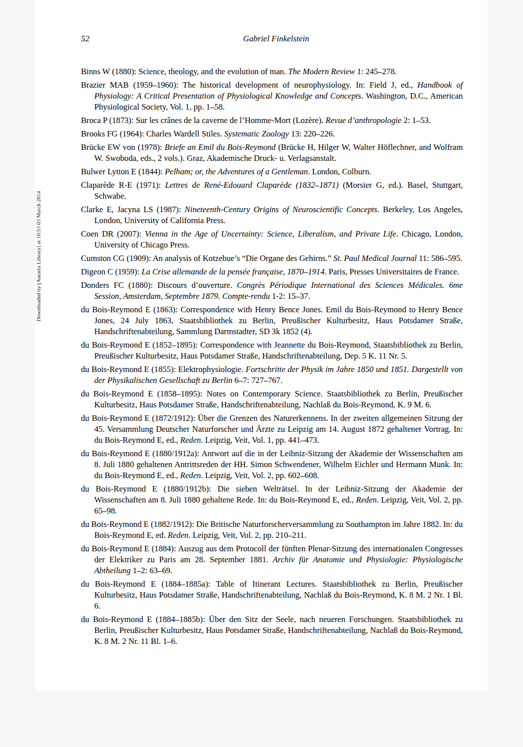Downloaded by [Auraria Library] at 10:53 03 March 2014
52 Gabriel Finkelstein
Binns W (1880): Science, theology, and the evolution of man. The Modern Review 1: 245–278.
Brazier MAB (1959–1960): The historical development of neurophysiology. In: Field J, ed., Handbook of Physiology: A Critical Presentation of Physiological Knowledge and Concepts. Washington, D.C., American Physiological Society, Vol. 1, pp. 1–58.
Broca P (1873): Sur les crânes de la caverne de l’Homme-Mort (Lozère). Revue d’anthropologie 2: 1–53.
Brooks FG (1964): Charles Wardell Stiles. Systematic Zoology 13: 220–226.
Brücke EW von (1978): Briefe an Emil du Bois-Reymond (Brücke H, Hilger W, Walter Höflechner, and Wolfram W. Swoboda, eds., 2 vols.). Graz, Akademische Druck- u. Verlagsanstalt.
Bulwer Lytton E (1844): Pelham; or, the Adventures of a Gentleman. London, Colburn.
Claparède R-E (1971): Lettres de René-Edouard Claparède (1832–1871) (Morsier G, ed.). Basel, Stuttgart, Schwabe.
Clarke E, Jacyna LS (1987): Nineteenth-Century Origins of Neuroscientific Concepts. Berkeley, Los Angeles, London, University of California Press.
Coen DR (2007): Vienna in the Age of Uncertainty: Science, Liberalism, and Private Life. Chicago, London, University of Chicago Press.
Cumston CG (1909): An analysis of Kotzebue’s “Die Organe des Gehirns.” St. Paul Medical Journal 11: 586–595.
Digeon C (1959): La Crise allemande de la pensée française, 1870–1914. Paris, Presses Universitaires de France.
Donders FC (1880): Discours d’ouverture. Congrès Périodique International des Sciences Médicales. 6me Session, Amsterdam, Septembre 1879. Compte-rendu 1-2: 15–37.
du Bois-Reymond E (1863): Correspondence with Henry Bence Jones. Emil du Bois-Reymond to Henry Bence Jones, 24 July 1863, Staatsbibliothek zu Berlin, Preußischer Kulturbesitz, Haus Potsdamer Straße, Handschriftenabteilung, Sammlung Darmstadter, SD 3k 1852 (4).
du Bois-Reymond E (1852–1895): Correspondence with Jeannette du Bois-Reymond, Staatsbibliothek zu Berlin, Preußischer Kulturbesitz, Haus Potsdamer Straße, Handschriftenabteilung, Dep. 5 K. 11 Nr. 5.
du Bois-Reymond E (1855): Elektrophysiologie. Fortschritte der Physik im Jahre 1850 und 1851. Dargestellt von der Physikalischen Gesellschaft zu Berlin 6–7: 727–767.
du Bois-Reymond E (1858–1895): Notes on Contemporary Science. Staatsbibliothek zu Berlin, Preußischer Kulturbesitz, Haus Potsdamer Straße, Handschriftenabteilung, Nachlaß du Bois-Reymond, K. 9 M. 6.
du Bois-Reymond E (1872/1912): Über die Grenzen des Naturerkennens. In der zweiten allgemeinen Sitzung der 45. Versammlung Deutscher Naturforscher und Ärzte zu Leipzig am 14. August 1872 gehaltener Vortrag. In: du Bois-Reymond E, ed., Reden. Leipzig, Veit, Vol. 1, pp. 441–473.
du Bois-Reymond E (1880/1912a): Antwort auf die in der Leibniz-Sitzung der Akademie der Wissenschaften am 8. Juli 1880 gehaltenen Antrittsreden der HH. Simon Schwendener, Wilhelm Eichler und Hermann Munk. In: du Bois-Reymond E, ed., Reden. Leipzig, Veit, Vol. 2, pp. 602–608.
du Bois-Reymond E (1880/1912b): Die sieben Welträtsel. In der Leibniz-Sitzung der Akademie der Wissenschaften am 8. Juli 1880 gehaltene Rede. In: du Bois-Reymond E, ed., Reden. Leipzig, Veit, Vol. 2, pp. 65–98.
du Bois-Reymond E (1882/1912): Die Britische Naturforscherversammlung zu Southampton im Jahre 1882. In: du Bois-Reymond E, ed. Reden. Leipzig, Veit, Vol. 2, pp. 210–211.
du Bois-Reymond E (1884): Auszug aus dem Protocoll der fünften Plenar-Sitzung des internationalen Congresses der Elektriker zu Paris am 28. September 1881. Archiv für Anatomie und Physiologie: Physiologische Abtheilung 1–2: 63–69.
du Bois-Reymond E (1884–1885a): Table of Itinerant Lectures. Staatsbibliothek zu Berlin, Preußischer Kulturbesitz, Haus Potsdamer Straße, Handschriftenabteilung, Nachlaß du Bois-Reymond, K. 8 M. 2 Nr. 1 Bl. 6.
du Bois-Reymond E (1884–1885b): Über den Sitz der Seele, nach neueren Forschungen. Staatsbibliothek zu Berlin, Preußischer Kulturbesitz, Haus Potsdamer Straße, Handschriftenabteilung, Nachlaß du Bois-Reymond, K. 8 M. 2 Nr. 11 Bl. 1–6.